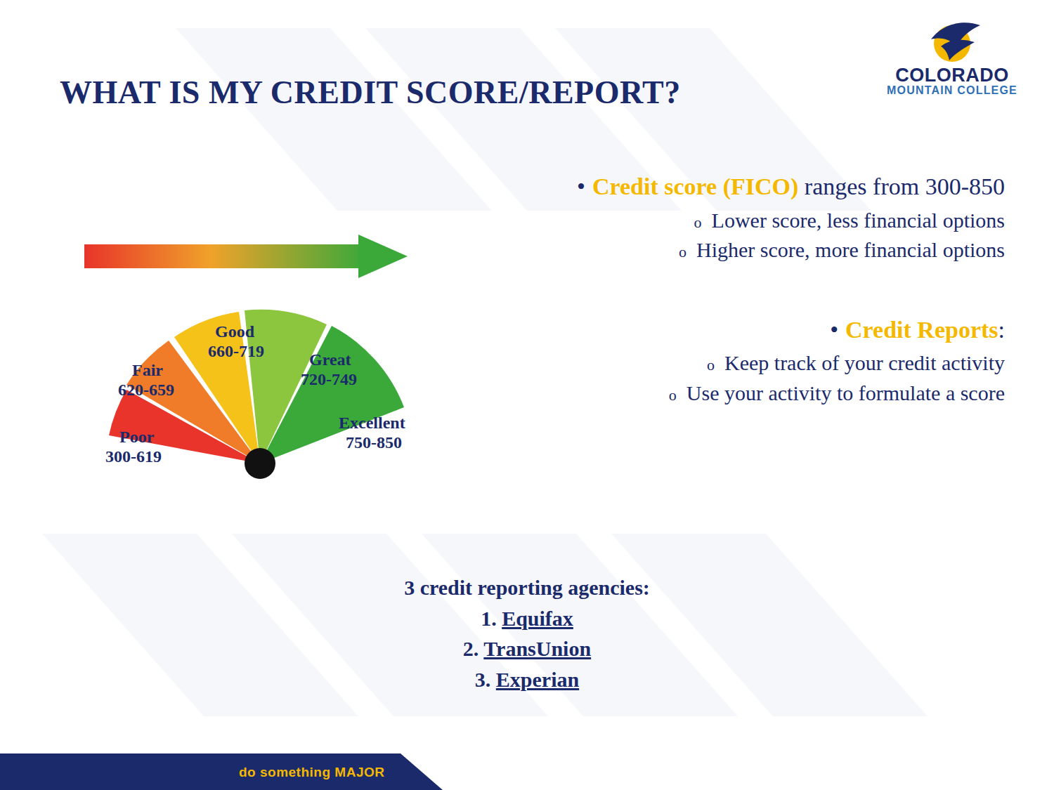COLORADO MOUNTAIN COLLEGE
WHAT IS MY CREDIT SCORE/REPORT?
Poor 300-619 Fair 620-659 Good 660-719 Great 720-749 Excellent 750-850
•Credit score (FICO) ranges from 300-850
o Lower score, less financial options
o Higher score, more financial options
•Credit Reports:
o Keep track of your credit activity
o Use your activity to formulate a score
3 credit reporting agencies:
1. Equifax
2. TransUnion
3. Experian
do something MAJOR